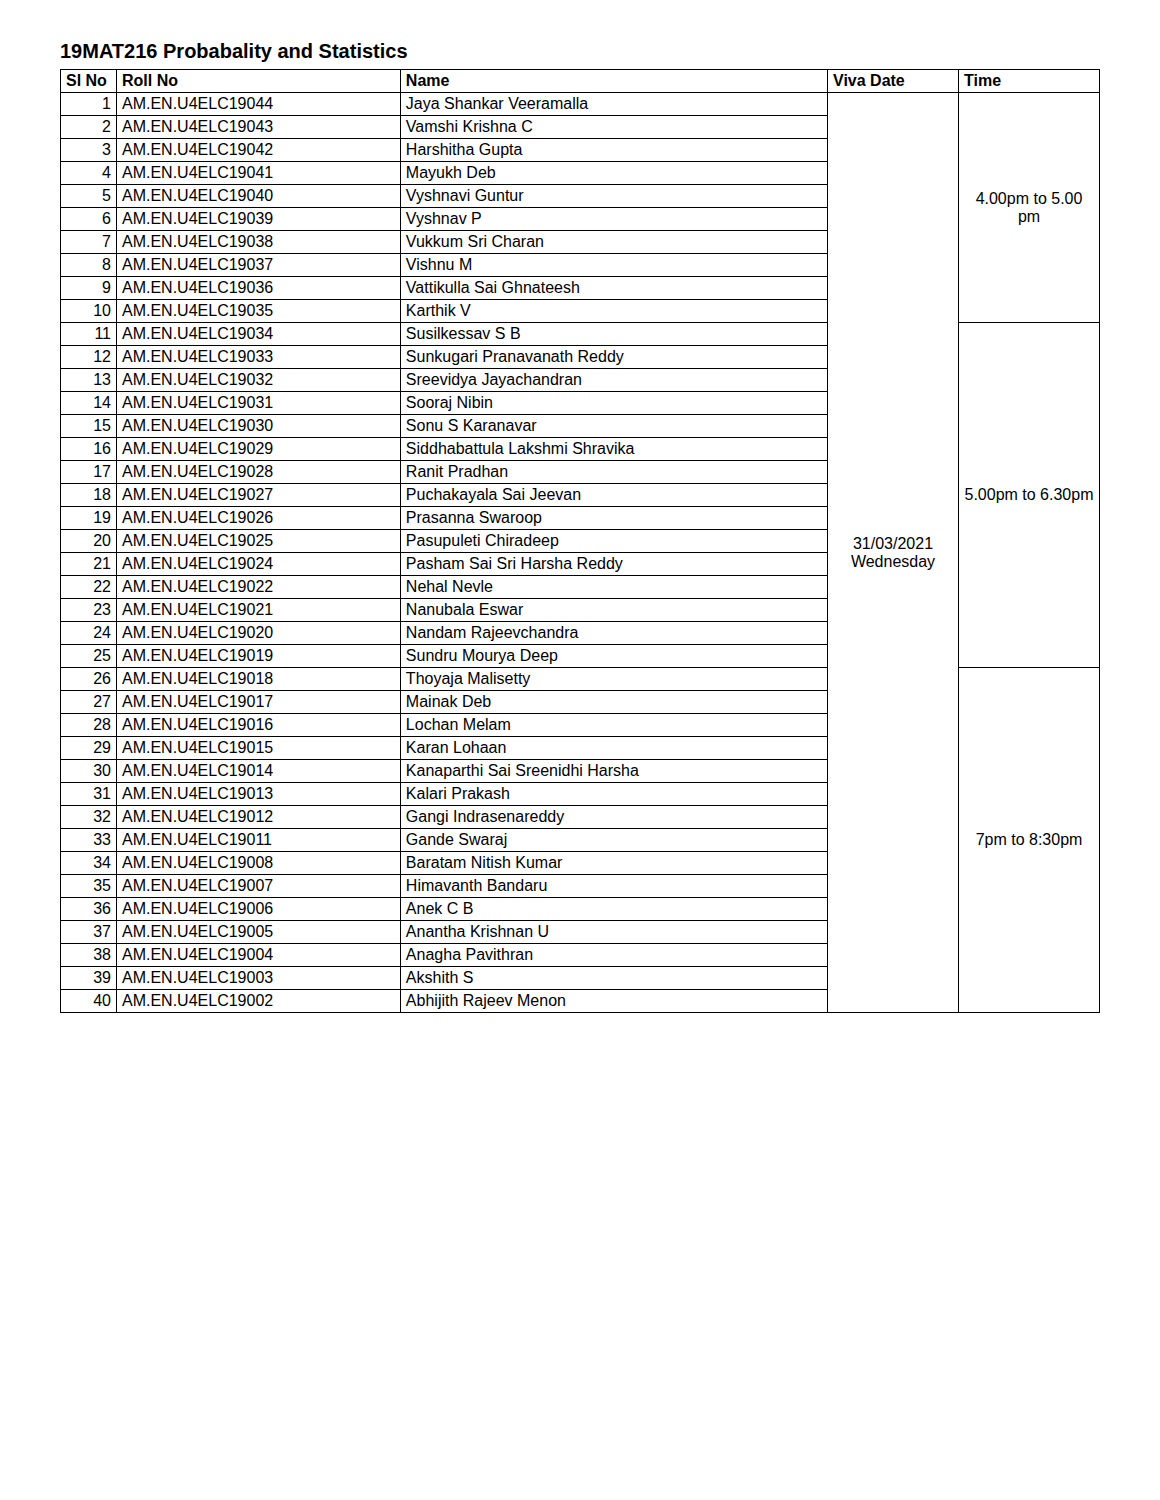19MAT216 Probabality and Statistics
| Sl No | Roll No | Name | Viva Date | Time |
| --- | --- | --- | --- | --- |
| 1 | AM.EN.U4ELC19044 | Jaya Shankar Veeramalla | 31/03/2021 Wednesday | 4.00pm to 5.00 pm |
| 2 | AM.EN.U4ELC19043 | Vamshi Krishna C |
| 3 | AM.EN.U4ELC19042 | Harshitha Gupta |
| 4 | AM.EN.U4ELC19041 | Mayukh Deb |
| 5 | AM.EN.U4ELC19040 | Vyshnavi Guntur |
| 6 | AM.EN.U4ELC19039 | Vyshnav P |
| 7 | AM.EN.U4ELC19038 | Vukkum Sri Charan |
| 8 | AM.EN.U4ELC19037 | Vishnu M |
| 9 | AM.EN.U4ELC19036 | Vattikulla Sai Ghnateesh |
| 10 | AM.EN.U4ELC19035 | Karthik V |
| 11 | AM.EN.U4ELC19034 | Susilkessav S B | 5.00pm to 6.30pm |
| 12 | AM.EN.U4ELC19033 | Sunkugari Pranavanath Reddy |
| 13 | AM.EN.U4ELC19032 | Sreevidya Jayachandran |
| 14 | AM.EN.U4ELC19031 | Sooraj Nibin |
| 15 | AM.EN.U4ELC19030 | Sonu S Karanavar |
| 16 | AM.EN.U4ELC19029 | Siddhabattula Lakshmi Shravika |
| 17 | AM.EN.U4ELC19028 | Ranit Pradhan |
| 18 | AM.EN.U4ELC19027 | Puchakayala Sai Jeevan |
| 19 | AM.EN.U4ELC19026 | Prasanna Swaroop |
| 20 | AM.EN.U4ELC19025 | Pasupuleti Chiradeep |
| 21 | AM.EN.U4ELC19024 | Pasham Sai Sri Harsha Reddy |
| 22 | AM.EN.U4ELC19022 | Nehal Nevle |
| 23 | AM.EN.U4ELC19021 | Nanubala Eswar |
| 24 | AM.EN.U4ELC19020 | Nandam Rajeevchandra |
| 25 | AM.EN.U4ELC19019 | Sundru Mourya Deep |
| 26 | AM.EN.U4ELC19018 | Thoyaja Malisetty | 7pm to 8:30pm |
| 27 | AM.EN.U4ELC19017 | Mainak Deb |
| 28 | AM.EN.U4ELC19016 | Lochan Melam |
| 29 | AM.EN.U4ELC19015 | Karan Lohaan |
| 30 | AM.EN.U4ELC19014 | Kanaparthi Sai Sreenidhi Harsha |
| 31 | AM.EN.U4ELC19013 | Kalari Prakash |
| 32 | AM.EN.U4ELC19012 | Gangi Indrasenareddy |
| 33 | AM.EN.U4ELC19011 | Gande Swaraj |
| 34 | AM.EN.U4ELC19008 | Baratam Nitish Kumar |
| 35 | AM.EN.U4ELC19007 | Himavanth Bandaru |
| 36 | AM.EN.U4ELC19006 | Anek C B |
| 37 | AM.EN.U4ELC19005 | Anantha Krishnan U |
| 38 | AM.EN.U4ELC19004 | Anagha Pavithran |
| 39 | AM.EN.U4ELC19003 | Akshith S |
| 40 | AM.EN.U4ELC19002 | Abhijith Rajeev Menon |